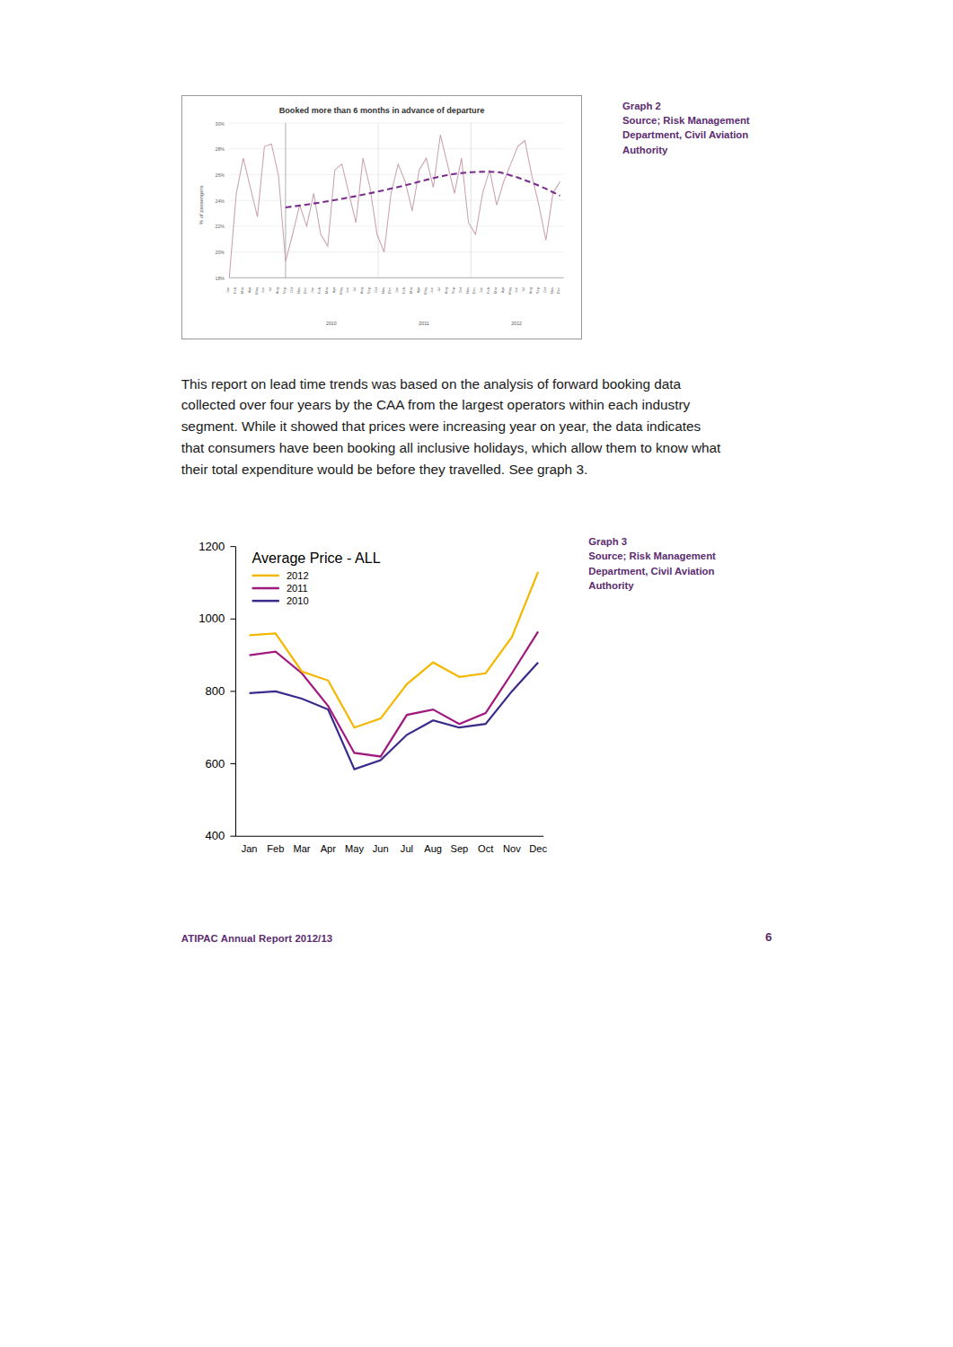Booked more than 6 months in advance of departure 30% 28% 26% 24% 22% 20% 18% % of passengers Jan Feb Mar Apr May Jun Jul Aug Sep Oct Nov Dec Jan Feb Mar Apr May Jun Jul Aug Sep Oct Nov Dec Jan Feb Mar Apr May Jun Jul Aug Sep Oct Nov Dec Jan Feb Mar Apr May Jun Jul Aug Sep Oct Nov Dec 2010 2011 2012
Graph 2
Source; Risk Management
Department, Civil Aviation
Authority
This report on lead time trends was based on the analysis of forward booking data collected over four years by the CAA from the largest operators within each industry segment. While it showed that prices were increasing year on year, the data indicates that consumers have been booking all inclusive holidays, which allow them to know what their total expenditure would be before they travelled. See graph 3.
1200 1000 800 600 400 Average Price - ALL 2012 2011 2010 Jan Feb Mar Apr May Jun Jul Aug Sep Oct Nov Dec
Graph 3
Source; Risk Management
Department, Civil Aviation
Authority
ATIPAC Annual Report 2012/13
6